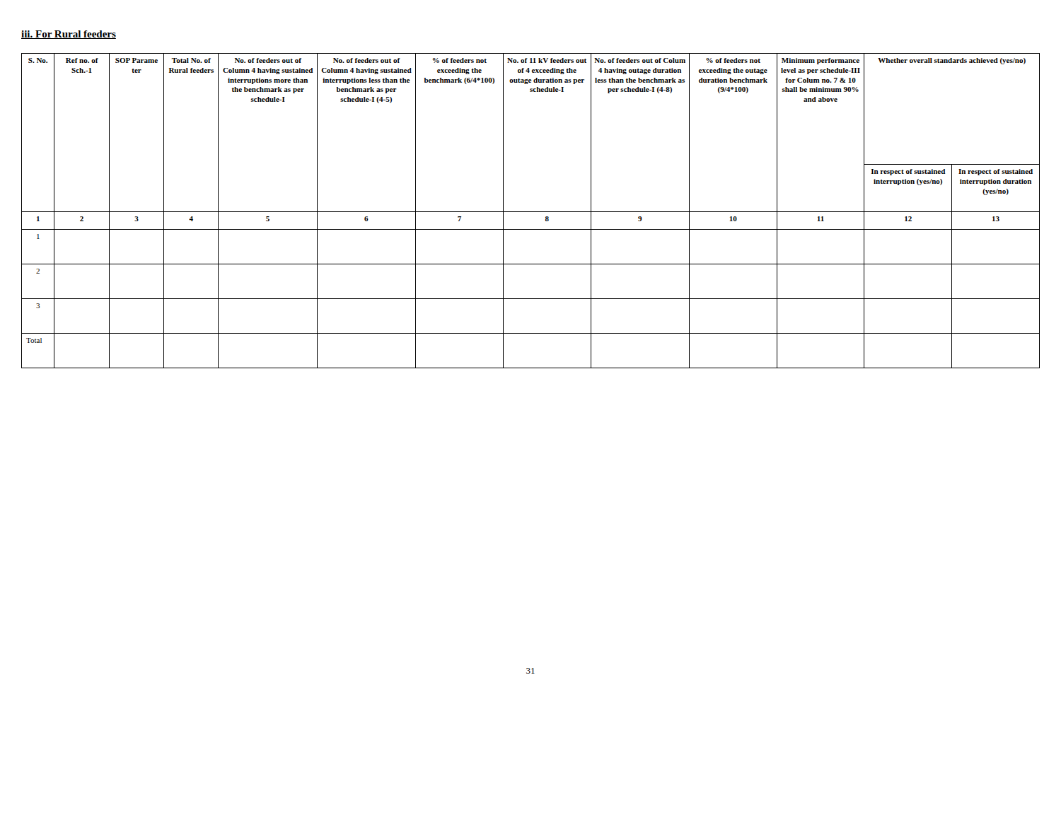iii. For Rural feeders
| S. No. | Ref no. of Sch.-1 | SOP Parame ter | Total No. of Rural feeders | No. of feeders out of Column 4 having sustained interruptions more than the benchmark as per schedule-I | No. of feeders out of Column 4 having sustained interruptions less than the benchmark as per schedule-I (4-5) | % of feeders not exceeding the benchmark (6/4*100) | No. of 11 kV feeders out of 4 exceeding the outage duration as per schedule-I | No. of feeders out of Colum 4 having outage duration less than the benchmark as per schedule-I (4-8) | % of feeders not exceeding the outage duration benchmark (9/4*100) | Minimum performance level as per schedule-III for Colum no. 7 & 10 shall be minimum 90% and above | Whether overall standards achieved (yes/no) |
| --- | --- | --- | --- | --- | --- | --- | --- | --- | --- | --- | --- |
| In respect of sustained interruption (yes/no) | In respect of sustained interruption duration (yes/no) |
| 1 | 2 | 3 | 4 | 5 | 6 | 7 | 8 | 9 | 10 | 11 | 12 | 13 |
| 1 | | | | | | | | | | | | |
| 2 | | | | | | | | | | | | |
| 3 | | | | | | | | | | | | |
| Total | | | | | | | | | | | | |
31